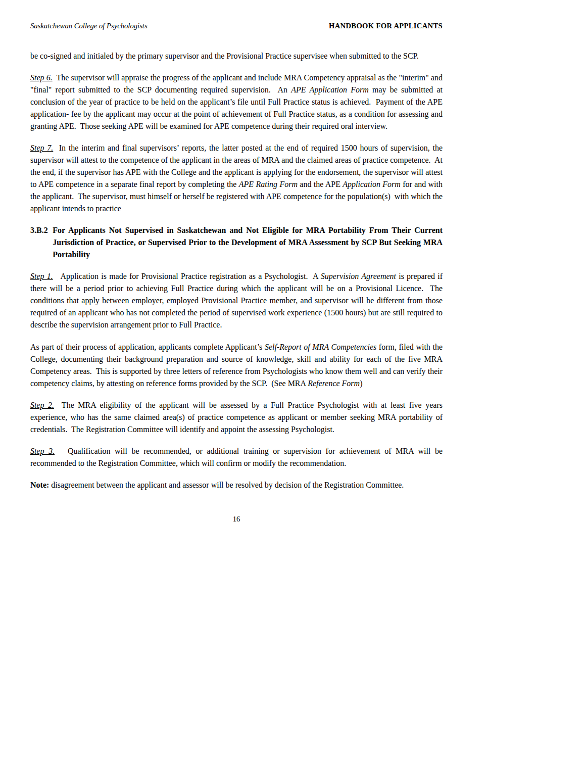Saskatchewan College of Psychologists HANDBOOK FOR APPLICANTS
be co-signed and initialed by the primary supervisor and the Provisional Practice supervisee when submitted to the SCP.
Step 6. The supervisor will appraise the progress of the applicant and include MRA Competency appraisal as the "interim" and "final" report submitted to the SCP documenting required supervision. An APE Application Form may be submitted at conclusion of the year of practice to be held on the applicant’s file until Full Practice status is achieved. Payment of the APE application- fee by the applicant may occur at the point of achievement of Full Practice status, as a condition for assessing and granting APE. Those seeking APE will be examined for APE competence during their required oral interview.
Step 7. In the interim and final supervisors’ reports, the latter posted at the end of required 1500 hours of supervision, the supervisor will attest to the competence of the applicant in the areas of MRA and the claimed areas of practice competence. At the end, if the supervisor has APE with the College and the applicant is applying for the endorsement, the supervisor will attest to APE competence in a separate final report by completing the APE Rating Form and the APE Application Form for and with the applicant. The supervisor, must himself or herself be registered with APE competence for the population(s) with which the applicant intends to practice
3.B.2 For Applicants Not Supervised in Saskatchewan and Not Eligible for MRA Portability From Their Current Jurisdiction of Practice, or Supervised Prior to the Development of MRA Assessment by SCP But Seeking MRA Portability
Step 1. Application is made for Provisional Practice registration as a Psychologist. A Supervision Agreement is prepared if there will be a period prior to achieving Full Practice during which the applicant will be on a Provisional Licence. The conditions that apply between employer, employed Provisional Practice member, and supervisor will be different from those required of an applicant who has not completed the period of supervised work experience (1500 hours) but are still required to describe the supervision arrangement prior to Full Practice.
As part of their process of application, applicants complete Applicant’s Self-Report of MRA Competencies form, filed with the College, documenting their background preparation and source of knowledge, skill and ability for each of the five MRA Competency areas. This is supported by three letters of reference from Psychologists who know them well and can verify their competency claims, by attesting on reference forms provided by the SCP. (See MRA Reference Form)
Step 2. The MRA eligibility of the applicant will be assessed by a Full Practice Psychologist with at least five years experience, who has the same claimed area(s) of practice competence as applicant or member seeking MRA portability of credentials. The Registration Committee will identify and appoint the assessing Psychologist.
Step 3. Qualification will be recommended, or additional training or supervision for achievement of MRA will be recommended to the Registration Committee, which will confirm or modify the recommendation.
Note: disagreement between the applicant and assessor will be resolved by decision of the Registration Committee.
16